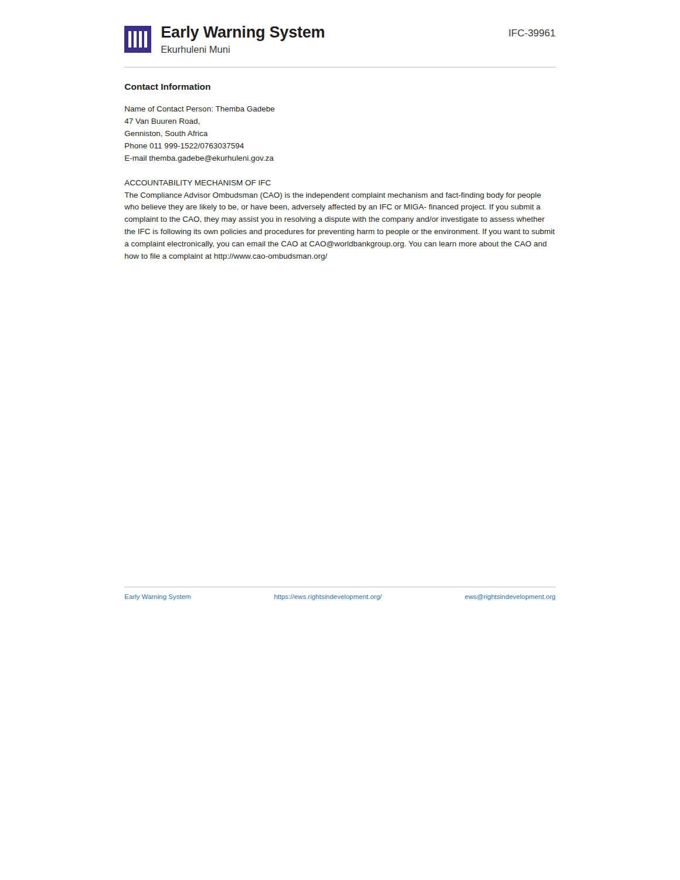Early Warning System
Ekurhuleni Muni
IFC-39961
Contact Information
Name of Contact Person: Themba Gadebe
47 Van Buuren Road,
Genniston, South Africa
Phone 011 999-1522/0763037594
E-mail themba.gadebe@ekurhuleni.gov.za
ACCOUNTABILITY MECHANISM OF IFC
The Compliance Advisor Ombudsman (CAO) is the independent complaint mechanism and fact-finding body for people who believe they are likely to be, or have been, adversely affected by an IFC or MIGA- financed project. If you submit a complaint to the CAO, they may assist you in resolving a dispute with the company and/or investigate to assess whether the IFC is following its own policies and procedures for preventing harm to people or the environment. If you want to submit a complaint electronically, you can email the CAO at CAO@worldbankgroup.org. You can learn more about the CAO and how to file a complaint at http://www.cao-ombudsman.org/
Early Warning System
https://ews.rightsindevelopment.org/
ews@rightsindevelopment.org